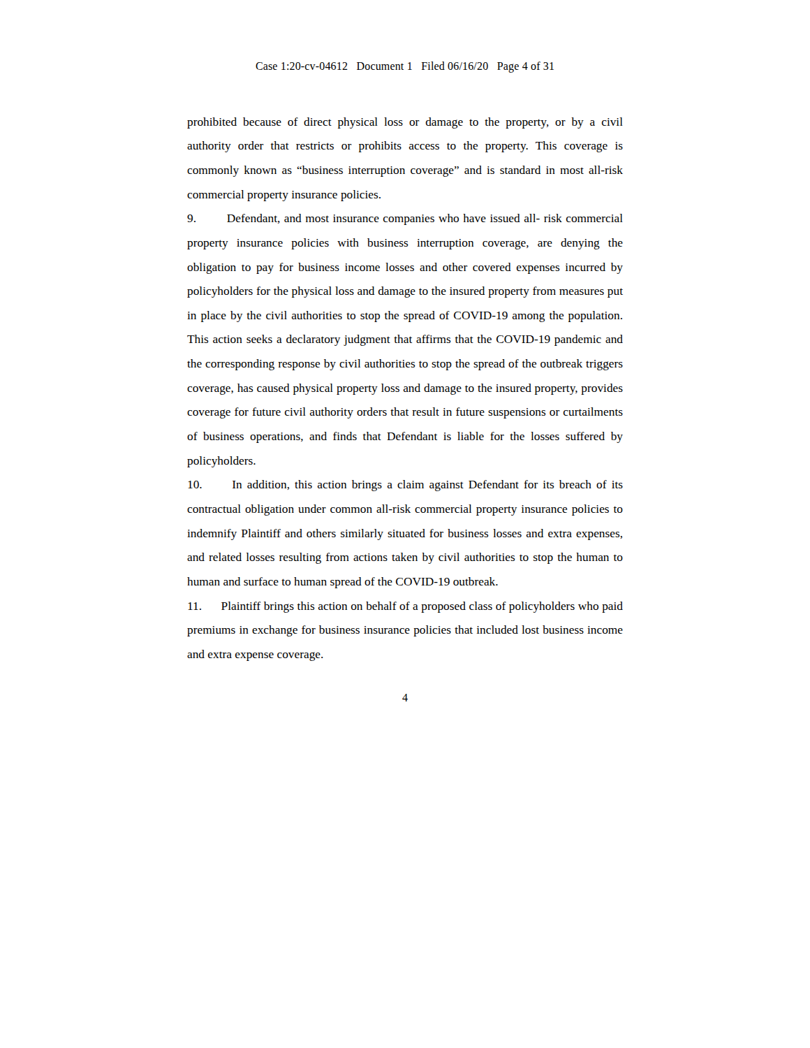Case 1:20-cv-04612 Document 1 Filed 06/16/20 Page 4 of 31
prohibited because of direct physical loss or damage to the property, or by a civil authority order that restricts or prohibits access to the property. This coverage is commonly known as “business interruption coverage” and is standard in most all-risk commercial property insurance policies.
9. Defendant, and most insurance companies who have issued all- risk commercial property insurance policies with business interruption coverage, are denying the obligation to pay for business income losses and other covered expenses incurred by policyholders for the physical loss and damage to the insured property from measures put in place by the civil authorities to stop the spread of COVID-19 among the population. This action seeks a declaratory judgment that affirms that the COVID-19 pandemic and the corresponding response by civil authorities to stop the spread of the outbreak triggers coverage, has caused physical property loss and damage to the insured property, provides coverage for future civil authority orders that result in future suspensions or curtailments of business operations, and finds that Defendant is liable for the losses suffered by policyholders.
10. In addition, this action brings a claim against Defendant for its breach of its contractual obligation under common all-risk commercial property insurance policies to indemnify Plaintiff and others similarly situated for business losses and extra expenses, and related losses resulting from actions taken by civil authorities to stop the human to human and surface to human spread of the COVID-19 outbreak.
11. Plaintiff brings this action on behalf of a proposed class of policyholders who paid premiums in exchange for business insurance policies that included lost business income and extra expense coverage.
4